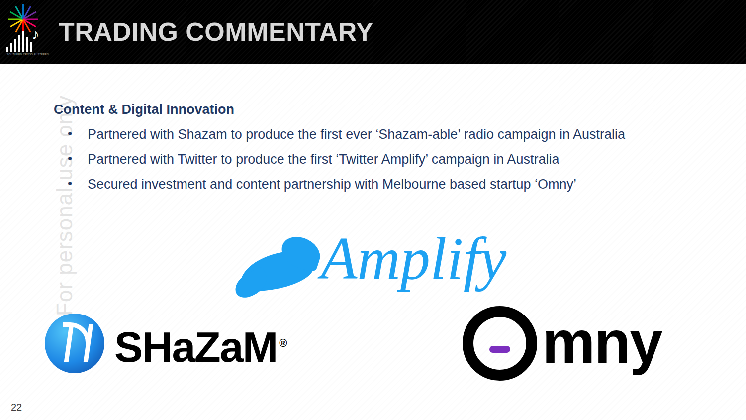TRADING COMMENTARY
♪
SOUTHERN CROSS AUSTEREO
For personal use only
Content & Digital Innovation
Partnered with Shazam to produce the first ever ‘Shazam-able’ radio campaign in Australia
Partnered with Twitter to produce the first ‘Twitter Amplify’ campaign in Australia
Secured investment and content partnership with Melbourne based startup ‘Omny’
Amplify
SHaZaM®
mny
22